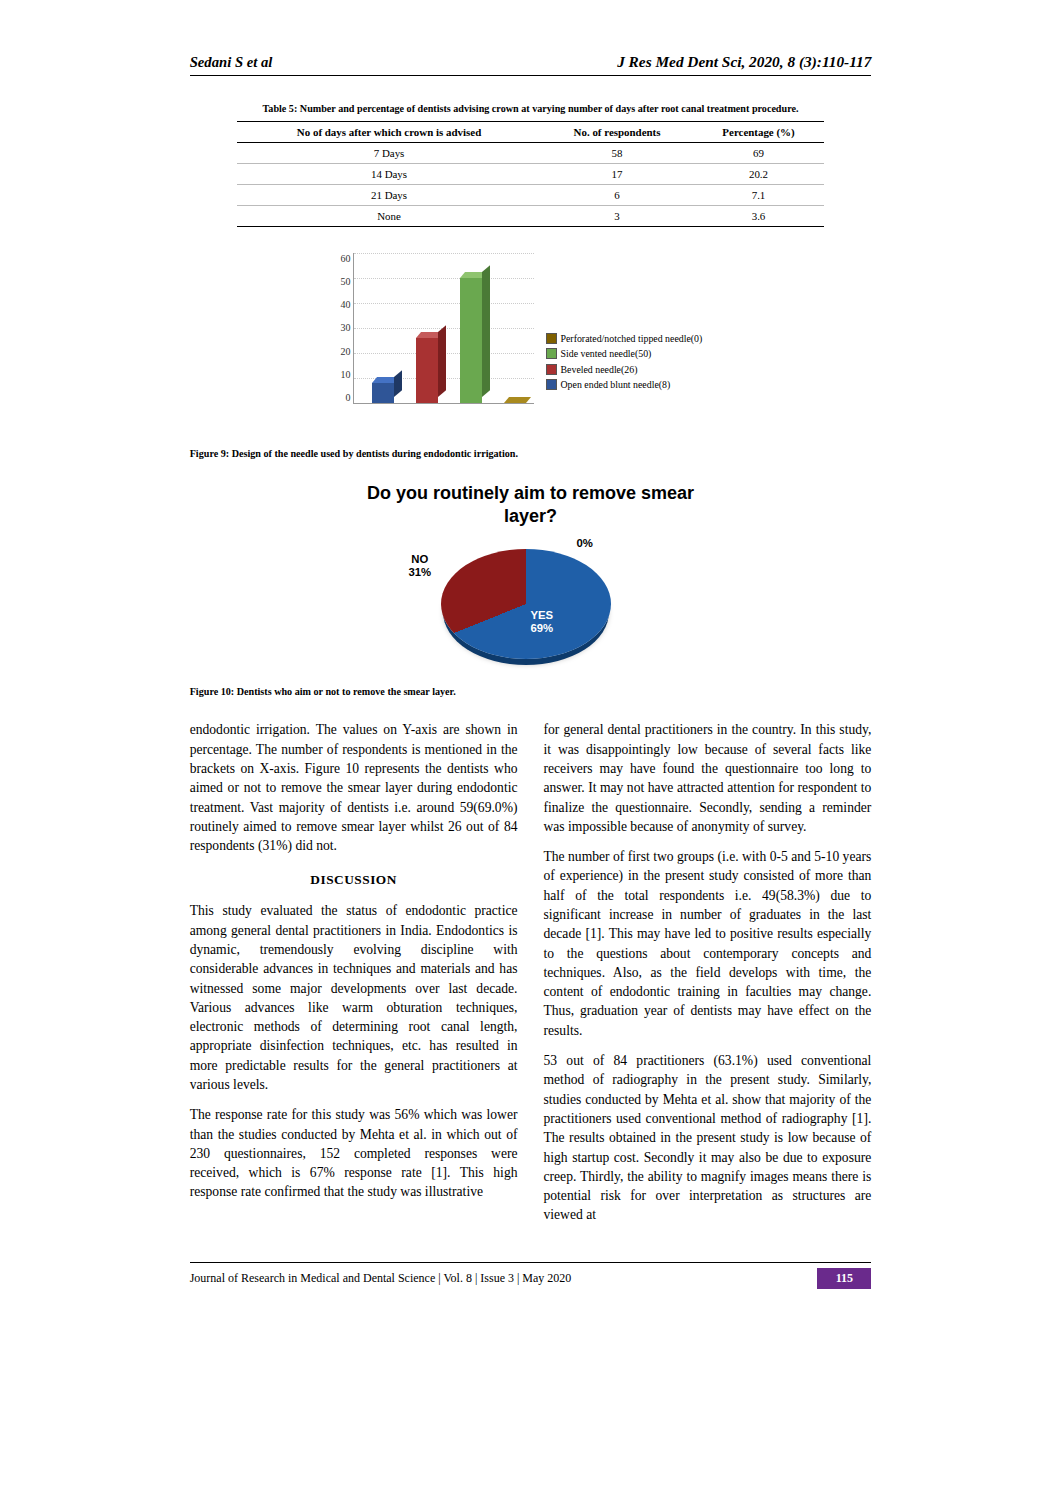Sedani S et al
J Res Med Dent Sci, 2020, 8 (3):110-117
Table 5: Number and percentage of dentists advising crown at varying number of days after root canal treatment procedure.
| No of days after which crown is advised | No. of respondents | Percentage (%) |
| --- | --- | --- |
| 7 Days | 58 | 69 |
| 14 Days | 17 | 20.2 |
| 21 Days | 6 | 7.1 |
| None | 3 | 3.6 |
60
50
40
30
20
10
0
Perforated/notched tipped needle(0)
Side vented needle(50)
Beveled needle(26)
Open ended blunt needle(8)
Figure 9: Design of the needle used by dentists during endodontic irrigation.
Do you routinely aim to remove smear
layer?
NO
31%
0%
YES
69%
Figure 10: Dentists who aim or not to remove the smear layer.
endodontic irrigation. The values on Y-axis are shown in percentage. The number of respondents is mentioned in the brackets on X-axis. Figure 10 represents the dentists who aimed or not to remove the smear layer during endodontic treatment. Vast majority of dentists i.e. around 59(69.0%) routinely aimed to remove smear layer whilst 26 out of 84 respondents (31%) did not.
DISCUSSION
This study evaluated the status of endodontic practice among general dental practitioners in India. Endodontics is dynamic, tremendously evolving discipline with considerable advances in techniques and materials and has witnessed some major developments over last decade. Various advances like warm obturation techniques, electronic methods of determining root canal length, appropriate disinfection techniques, etc. has resulted in more predictable results for the general practitioners at various levels.
The response rate for this study was 56% which was lower than the studies conducted by Mehta et al. in which out of 230 questionnaires, 152 completed responses were received, which is 67% response rate [1]. This high response rate confirmed that the study was illustrative
for general dental practitioners in the country. In this study, it was disappointingly low because of several facts like receivers may have found the questionnaire too long to answer. It may not have attracted attention for respondent to finalize the questionnaire. Secondly, sending a reminder was impossible because of anonymity of survey.
The number of first two groups (i.e. with 0-5 and 5-10 years of experience) in the present study consisted of more than half of the total respondents i.e. 49(58.3%) due to significant increase in number of graduates in the last decade [1]. This may have led to positive results especially to the questions about contemporary concepts and techniques. Also, as the field develops with time, the content of endodontic training in faculties may change. Thus, graduation year of dentists may have effect on the results.
53 out of 84 practitioners (63.1%) used conventional method of radiography in the present study. Similarly, studies conducted by Mehta et al. show that majority of the practitioners used conventional method of radiography [1]. The results obtained in the present study is low because of high startup cost. Secondly it may also be due to exposure creep. Thirdly, the ability to magnify images means there is potential risk for over interpretation as structures are viewed at
Journal of Research in Medical and Dental Science | Vol. 8 | Issue 3 | May 2020
115